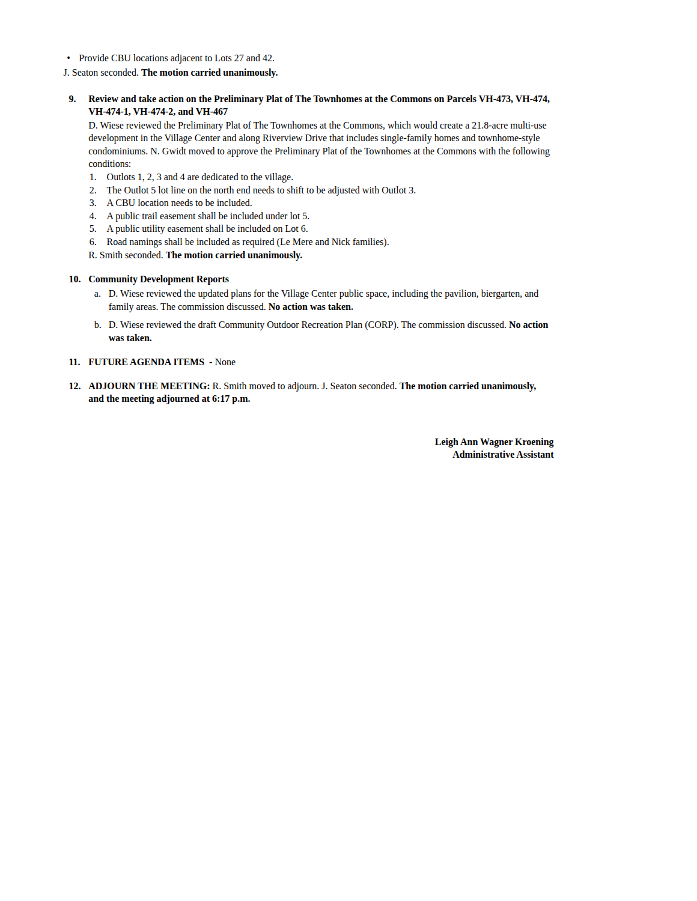Provide CBU locations adjacent to Lots 27 and 42. J. Seaton seconded. The motion carried unanimously.
9. Review and take action on the Preliminary Plat of The Townhomes at the Commons on Parcels VH-473, VH-474, VH-474-1, VH-474-2, and VH-467 D. Wiese reviewed the Preliminary Plat of The Townhomes at the Commons, which would create a 21.8-acre multi-use development in the Village Center and along Riverview Drive that includes single-family homes and townhome-style condominiums. N. Gwidt moved to approve the Preliminary Plat of the Townhomes at the Commons with the following conditions:
1. Outlots 1, 2, 3 and 4 are dedicated to the village.
2. The Outlot 5 lot line on the north end needs to shift to be adjusted with Outlot 3.
3. A CBU location needs to be included.
4. A public trail easement shall be included under lot 5.
5. A public utility easement shall be included on Lot 6.
6. Road namings shall be included as required (Le Mere and Nick families).
R. Smith seconded. The motion carried unanimously.
10. Community Development Reports
a. D. Wiese reviewed the updated plans for the Village Center public space, including the pavilion, biergarten, and family areas. The commission discussed. No action was taken.
b. D. Wiese reviewed the draft Community Outdoor Recreation Plan (CORP). The commission discussed. No action was taken.
11. FUTURE AGENDA ITEMS - None
12. ADJOURN THE MEETING: R. Smith moved to adjourn. J. Seaton seconded. The motion carried unanimously, and the meeting adjourned at 6:17 p.m.
Leigh Ann Wagner Kroening
Administrative Assistant